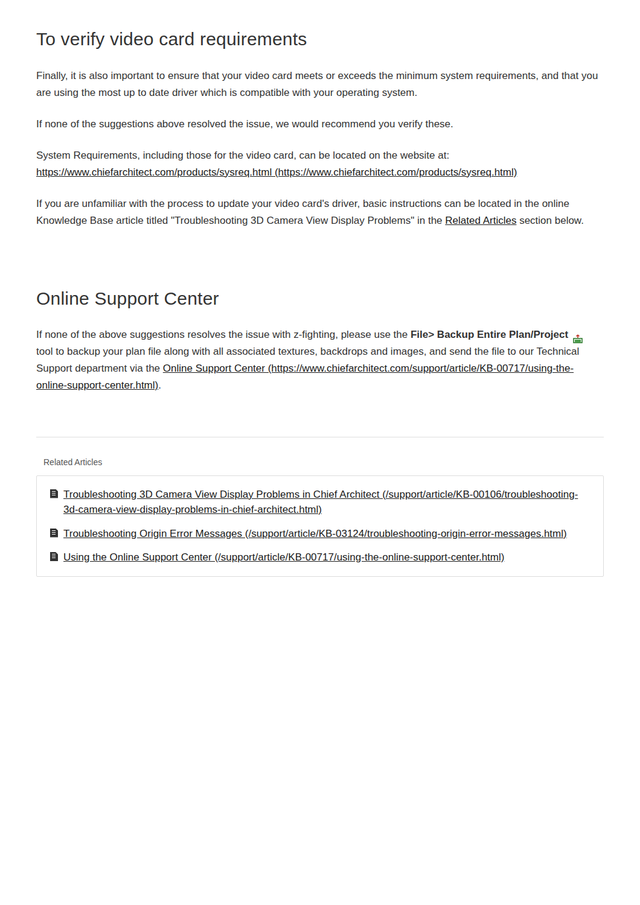To verify video card requirements
Finally, it is also important to ensure that your video card meets or exceeds the minimum system requirements, and that you are using the most up to date driver which is compatible with your operating system.
If none of the suggestions above resolved the issue, we would recommend you verify these.
System Requirements, including those for the video card, can be located on the website at:
https://www.chiefarchitect.com/products/sysreq.html (https://www.chiefarchitect.com/products/sysreq.html)
If you are unfamiliar with the process to update your video card's driver, basic instructions can be located in the online Knowledge Base article titled "Troubleshooting 3D Camera View Display Problems" in the Related Articles section below.
Online Support Center
If none of the above suggestions resolves the issue with z-fighting, please use the File> Backup Entire Plan/Project tool to backup your plan file along with all associated textures, backdrops and images, and send the file to our Technical Support department via the Online Support Center (https://www.chiefarchitect.com/support/article/KB-00717/using-the-online-support-center.html).
Related Articles
Troubleshooting 3D Camera View Display Problems in Chief Architect (/support/article/KB-00106/troubleshooting-3d-camera-view-display-problems-in-chief-architect.html)
Troubleshooting Origin Error Messages (/support/article/KB-03124/troubleshooting-origin-error-messages.html)
Using the Online Support Center (/support/article/KB-00717/using-the-online-support-center.html)